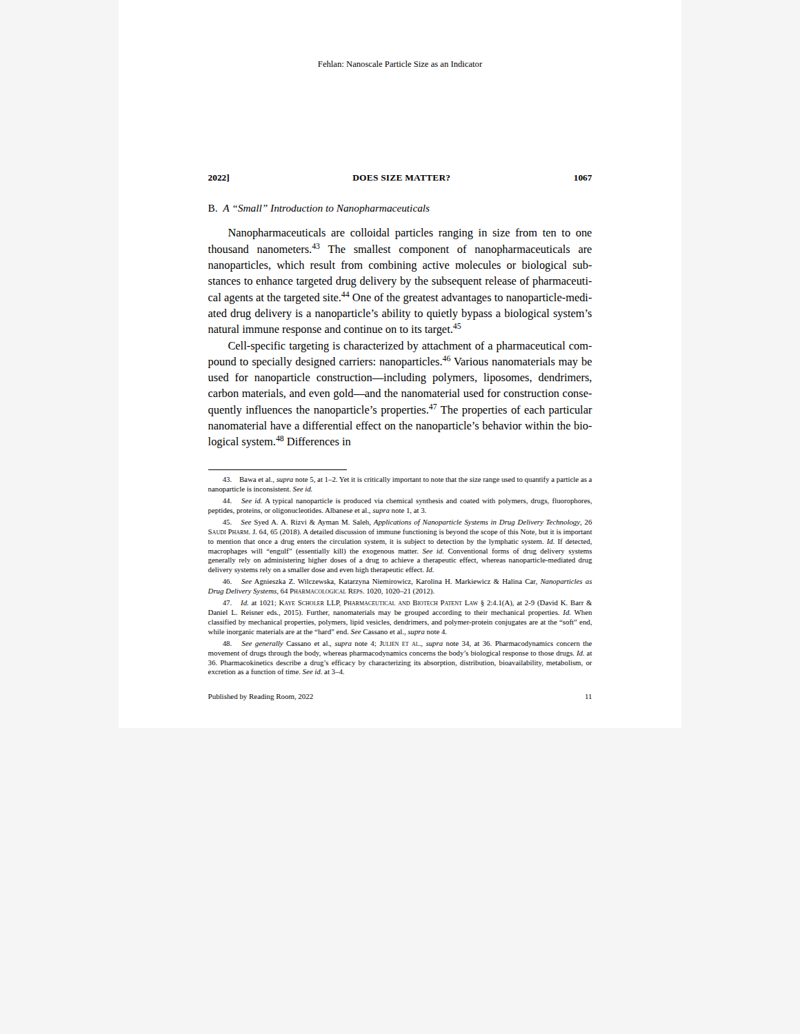Fehlan: Nanoscale Particle Size as an Indicator
2022] DOES SIZE MATTER? 1067
B. A “Small” Introduction to Nanopharmaceuticals
Nanopharmaceuticals are colloidal particles ranging in size from ten to one thousand nanometers.43 The smallest component of nanopharmaceuticals are nanoparticles, which result from combining active molecules or biological substances to enhance targeted drug delivery by the subsequent release of pharmaceutical agents at the targeted site.44 One of the greatest advantages to nanoparticle-mediated drug delivery is a nanoparticle’s ability to quietly bypass a biological system’s natural immune response and continue on to its target.45
Cell-specific targeting is characterized by attachment of a pharmaceutical compound to specially designed carriers: nanoparticles.46 Various nanomaterials may be used for nanoparticle construction—including polymers, liposomes, dendrimers, carbon materials, and even gold—and the nanomaterial used for construction consequently influences the nanoparticle’s properties.47 The properties of each particular nanomaterial have a differential effect on the nanoparticle’s behavior within the biological system.48 Differences in
43. Bawa et al., supra note 5, at 1–2. Yet it is critically important to note that the size range used to quantify a particle as a nanoparticle is inconsistent. See id.
44. See id. A typical nanoparticle is produced via chemical synthesis and coated with polymers, drugs, fluorophores, peptides, proteins, or oligonucleotides. Albanese et al., supra note 1, at 3.
45. See Syed A. A. Rizvi & Ayman M. Saleh, Applications of Nanoparticle Systems in Drug Delivery Technology, 26 Saudi Pharm. J. 64, 65 (2018). A detailed discussion of immune functioning is beyond the scope of this Note, but it is important to mention that once a drug enters the circulation system, it is subject to detection by the lymphatic system. Id. If detected, macrophages will “engulf” (essentially kill) the exogenous matter. See id. Conventional forms of drug delivery systems generally rely on administering higher doses of a drug to achieve a therapeutic effect, whereas nanoparticle-mediated drug delivery systems rely on a smaller dose and even high therapeutic effect. Id.
46. See Agnieszka Z. Wilczewska, Katarzyna Niemirowicz, Karolina H. Markiewicz & Halina Car, Nanoparticles as Drug Delivery Systems, 64 Pharmacological Reps. 1020, 1020–21 (2012).
47. Id. at 1021; Kaye Scholer LLP, Pharmaceutical and Biotech Patent Law § 2:4.1(A), at 2-9 (David K. Barr & Daniel L. Reisner eds., 2015). Further, nanomaterials may be grouped according to their mechanical properties. Id. When classified by mechanical properties, polymers, lipid vesicles, dendrimers, and polymer-protein conjugates are at the “soft” end, while inorganic materials are at the “hard” end. See Cassano et al., supra note 4.
48. See generally Cassano et al., supra note 4; Julien et al., supra note 34, at 36. Pharmacodynamics concern the movement of drugs through the body, whereas pharmacodynamics concerns the body’s biological response to those drugs. Id. at 36. Pharmacokinetics describe a drug’s efficacy by characterizing its absorption, distribution, bioavailability, metabolism, or excretion as a function of time. See id. at 3–4.
Published by Reading Room, 2022 11